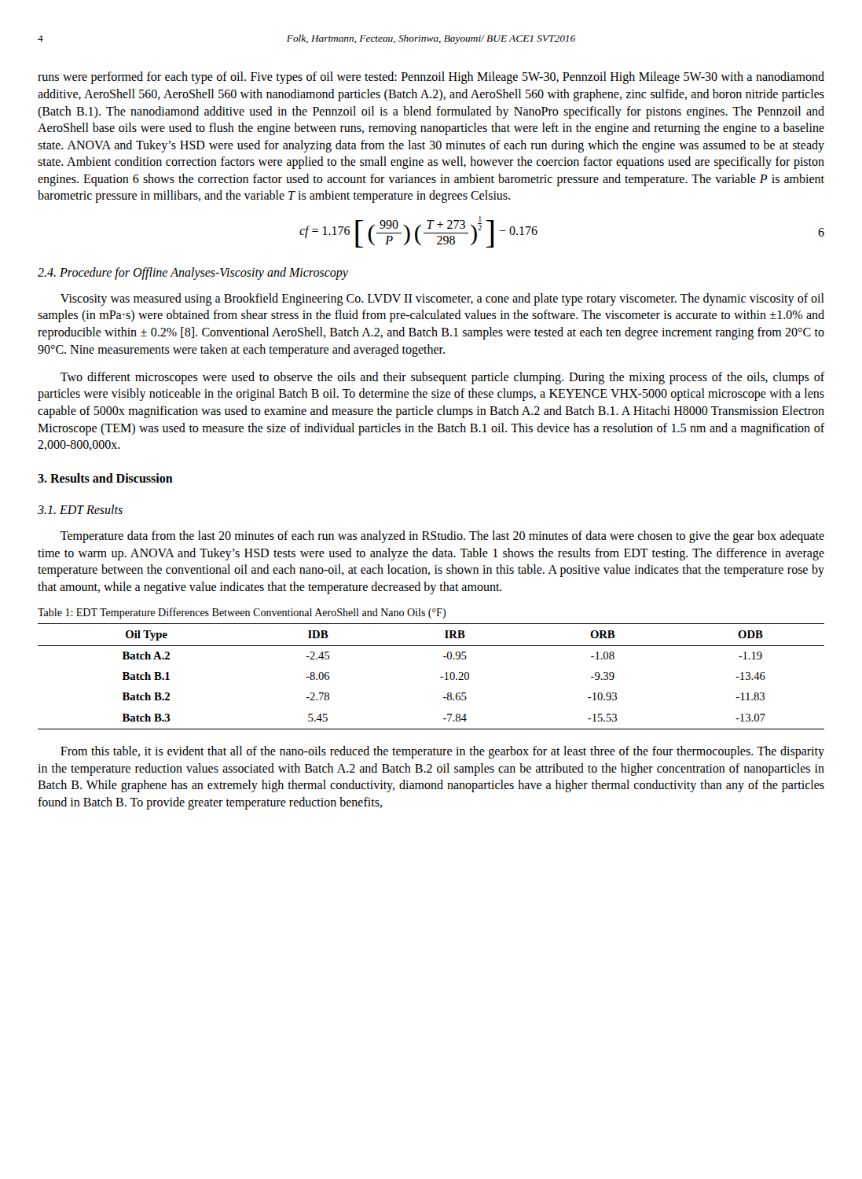4 Folk, Hartmann, Fecteau, Shorinwa, Bayoumi/ BUE ACE1 SVT2016
runs were performed for each type of oil. Five types of oil were tested: Pennzoil High Mileage 5W-30, Pennzoil High Mileage 5W-30 with a nanodiamond additive, AeroShell 560, AeroShell 560 with nanodiamond particles (Batch A.2), and AeroShell 560 with graphene, zinc sulfide, and boron nitride particles (Batch B.1). The nanodiamond additive used in the Pennzoil oil is a blend formulated by NanoPro specifically for pistons engines. The Pennzoil and AeroShell base oils were used to flush the engine between runs, removing nanoparticles that were left in the engine and returning the engine to a baseline state. ANOVA and Tukey’s HSD were used for analyzing data from the last 30 minutes of each run during which the engine was assumed to be at steady state. Ambient condition correction factors were applied to the small engine as well, however the coercion factor equations used are specifically for piston engines. Equation 6 shows the correction factor used to account for variances in ambient barometric pressure and temperature. The variable P is ambient barometric pressure in millibars, and the variable T is ambient temperature in degrees Celsius.
cf = 1.176 [ (990 P) (T + 273298) 12 ] − 0.176
6
2.4. Procedure for Offline Analyses-Viscosity and Microscopy
Viscosity was measured using a Brookfield Engineering Co. LVDV II viscometer, a cone and plate type rotary viscometer. The dynamic viscosity of oil samples (in mPa·s) were obtained from shear stress in the fluid from pre-calculated values in the software. The viscometer is accurate to within ±1.0% and reproducible within ± 0.2% [8]. Conventional AeroShell, Batch A.2, and Batch B.1 samples were tested at each ten degree increment ranging from 20°C to 90°C. Nine measurements were taken at each temperature and averaged together.
Two different microscopes were used to observe the oils and their subsequent particle clumping. During the mixing process of the oils, clumps of particles were visibly noticeable in the original Batch B oil. To determine the size of these clumps, a KEYENCE VHX-5000 optical microscope with a lens capable of 5000x magnification was used to examine and measure the particle clumps in Batch A.2 and Batch B.1. A Hitachi H8000 Transmission Electron Microscope (TEM) was used to measure the size of individual particles in the Batch B.1 oil. This device has a resolution of 1.5 nm and a magnification of 2,000-800,000x.
3. Results and Discussion
3.1. EDT Results
Temperature data from the last 20 minutes of each run was analyzed in RStudio. The last 20 minutes of data were chosen to give the gear box adequate time to warm up. ANOVA and Tukey’s HSD tests were used to analyze the data. Table 1 shows the results from EDT testing. The difference in average temperature between the conventional oil and each nano-oil, at each location, is shown in this table. A positive value indicates that the temperature rose by that amount, while a negative value indicates that the temperature decreased by that amount.
Table 1: EDT Temperature Differences Between Conventional AeroShell and Nano Oils (°F)
| Oil Type | IDB | IRB | ORB | ODB |
| --- | --- | --- | --- | --- |
| Batch A.2 | -2.45 | -0.95 | -1.08 | -1.19 |
| Batch B.1 | -8.06 | -10.20 | -9.39 | -13.46 |
| Batch B.2 | -2.78 | -8.65 | -10.93 | -11.83 |
| Batch B.3 | 5.45 | -7.84 | -15.53 | -13.07 |
From this table, it is evident that all of the nano-oils reduced the temperature in the gearbox for at least three of the four thermocouples. The disparity in the temperature reduction values associated with Batch A.2 and Batch B.2 oil samples can be attributed to the higher concentration of nanoparticles in Batch B. While graphene has an extremely high thermal conductivity, diamond nanoparticles have a higher thermal conductivity than any of the particles found in Batch B. To provide greater temperature reduction benefits,